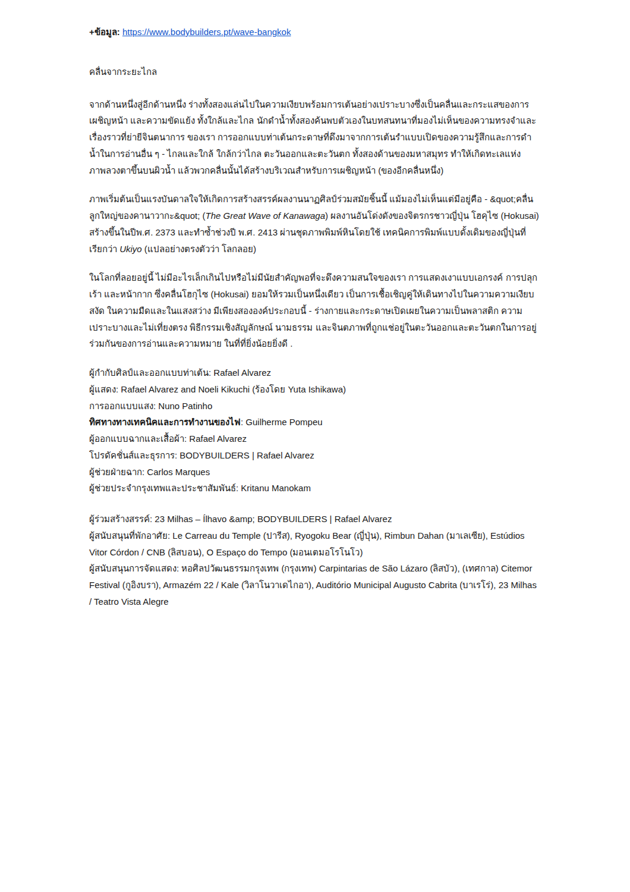+ข้อมูล: https://www.bodybuilders.pt/wave-bangkok
คลื่นจากระยะไกล
จากด้านหนึ่งสู่อีกด้านหนึ่ง ร่างทั้งสองแล่นไปในความเงียบพร้อมการเต้นอย่างเปราะบางซึ่งเป็นคลื่นและกระแสของการเผชิญหน้า และความขัดแย้ง ทั้งใกล้และไกล นักดำน้ำทั้งสองค้นพบตัวเองในบทสนทนาที่มองไม่เห็นของความทรงจำและเรื่องราวที่ย่ายีจินตนาการ ของเรา การออกแบบท่าเต้นกระดาษที่ดึงมาจากการเต้นรำแบบเปิดของความรู้สึกและการดำน้ำในการอ่านอื่น ๆ - ไกลและใกล้ ใกล้กว่าไกล ตะวันออกและตะวันตก ทั้งสองด้านของมหาสมุทร ทำให้เกิดทะเลแห่งภาพลวงตาขึ้นบนผิวน้ำ แล้วพวกคลื่นนั้นได้สร้างบริเวณสำหรับการเผชิญหน้า (ของอีกคลื่นหนึ่ง)
ภาพเริ่มต้นเป็นแรงบันดาลใจให้เกิดการสร้างสรรค์ผลงานนาฏศิลป์ร่วมสมัยชิ้นนี้ แม้มองไม่เห็นแต่มีอยู่คือ - &quot;คลื่นลูกใหญ่ของคานาวากะ&quot; (The Great Wave of Kanawaga) ผลงานอันโด่งดังของจิตรกรชาวญี่ปุ่น โฮคุไซ (Hokusai) สร้างขึ้นในปีพ.ศ. 2373 และทำซ้ำช่วงปี พ.ศ. 2413 ผ่านชุดภาพพิมพ์หินโดยใช้ เทคนิคการพิมพ์แบบดั้งเดิมของญี่ปุ่นที่เรียกว่า Ukiyo (แปลอย่างตรงตัวว่า โลกลอย)
ในโลกที่ลอยอยู่นี้ ไม่มีอะไรเล็กเกินไปหรือไม่มีนัยสำคัญพอที่จะดึงความสนใจของเรา การแสดงเงาแบบเอกรงค์ การปลุกเร้า และหน้ากาก ซึ่งคลื่นโฮกุไซ (Hokusai) ยอมให้รวมเป็นหนึ่งเดียว เป็นการเชื้อเชิญคู่ให้เดินทางไปในความความเงียบสงัด ในความมืดและในแสงสว่าง มีเพียงสององค์ประกอบนี้ - ร่างกายและกระดาษเปิดเผยในความเป็นพลาสติก ความเปราะบางและไม่เที่ยงตรง พิธีกรรมเชิงสัญลักษณ์ นามธรรม และจินตภาพที่ถูกแช่อยู่ในตะวันออกและตะวันตกในการอยู่ร่วมกันของการอ่านและความหมาย ในที่ที่ยิ่งน้อยยิ่งดี .
ผู้กำกับศิลป์และออกแบบท่าเต้น: Rafael Alvarez
ผู้แสดง: Rafael Alvarez and Noeli Kikuchi (ร้องโดย Yuta Ishikawa)
การออกแบบแสง: Nuno Patinho
ทิศทางทางเทคนิคและการทำงานของไฟ: Guilherme Pompeu
ผู้ออกแบบฉากและเสื้อผ้า: Rafael Alvarez
โปรดัคชั่นส์และธุรการ: BODYBUILDERS | Rafael Alvarez
ผู้ช่วยฝ่ายฉาก: Carlos Marques
ผู้ช่วยประจำกรุงเทพและประชาสัมพันธ์: Kritanu Manokam
ผู้ร่วมสร้างสรรค์: 23 Milhas – Ílhavo &amp; BODYBUILDERS | Rafael Alvarez
ผู้สนับสนุนที่พักอาศัย: Le Carreau du Temple (ปารีส), Ryogoku Bear (ญี่ปุ่น), Rimbun Dahan (มาเลเซีย), Estúdios Vitor Córdon / CNB (ลิสบอน), O Espaço do Tempo (มอนเตมอโรโนโว)
ผู้สนับสนุนการจัดแสดง: หอศิลปวัฒนธรรมกรุงเทพ (กรุงเทพ) Carpintarias de São Lázaro (ลิสบัว), (เทศกาล) Citemor Festival (กูอิงบรา), Armazém 22 / Kale (วิลาโนวาเดไกอา), Auditório Municipal Augusto Cabrita (บาเรโร่), 23 Milhas / Teatro Vista Alegre